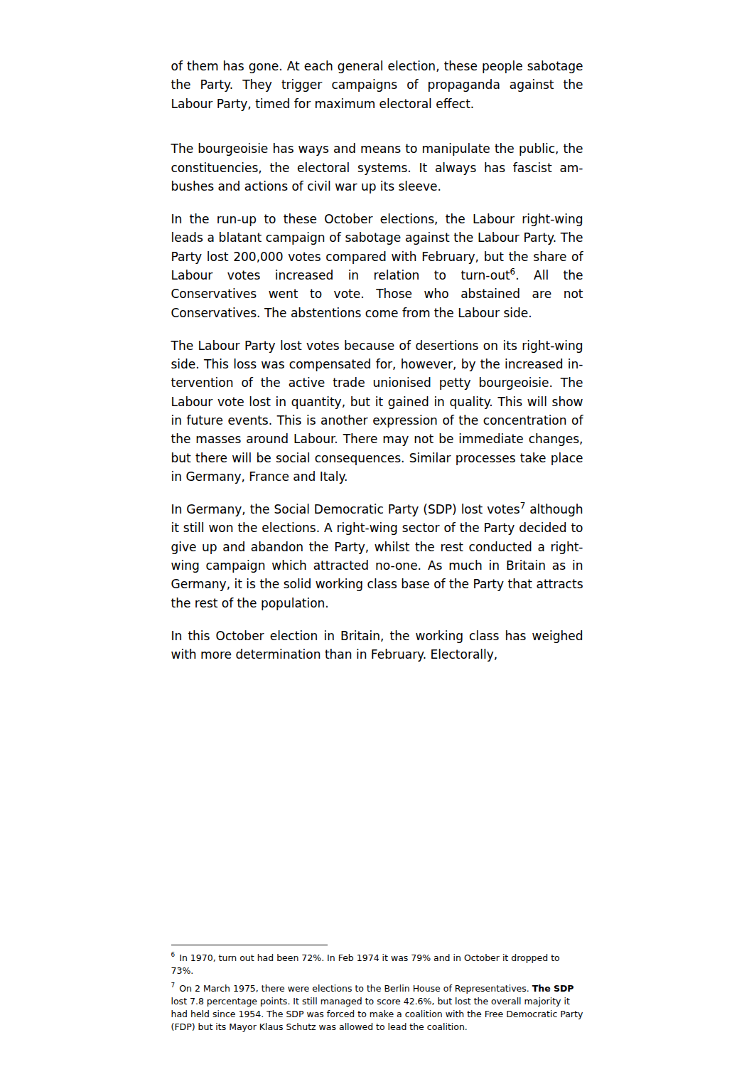of them has gone. At each general election, these people sabotage the Party. They trigger campaigns of propaganda against the Labour Party, timed for maximum electoral effect.
The bourgeoisie has ways and means to manipulate the public, the constituencies, the electoral systems. It always has fascist ambushes and actions of civil war up its sleeve.
In the run-up to these October elections, the Labour right-wing leads a blatant campaign of sabotage against the Labour Party. The Party lost 200,000 votes compared with February, but the share of Labour votes increased in relation to turn-out6. All the Conservatives went to vote. Those who abstained are not Conservatives. The abstentions come from the Labour side.
The Labour Party lost votes because of desertions on its right-wing side. This loss was compensated for, however, by the increased intervention of the active trade unionised petty bourgeoisie. The Labour vote lost in quantity, but it gained in quality. This will show in future events. This is another expression of the concentration of the masses around Labour. There may not be immediate changes, but there will be social consequences. Similar processes take place in Germany, France and Italy.
In Germany, the Social Democratic Party (SDP) lost votes7 although it still won the elections. A right-wing sector of the Party decided to give up and abandon the Party, whilst the rest conducted a right-wing campaign which attracted no-one. As much in Britain as in Germany, it is the solid working class base of the Party that attracts the rest of the population.
In this October election in Britain, the working class has weighed with more determination than in February. Electorally,
6 In 1970, turn out had been 72%. In Feb 1974 it was 79% and in October it dropped to 73%.
7 On 2 March 1975, there were elections to the Berlin House of Representatives. The SDP lost 7.8 percentage points. It still managed to score 42.6%, but lost the overall majority it had held since 1954. The SDP was forced to make a coalition with the Free Democratic Party (FDP) but its Mayor Klaus Schutz was allowed to lead the coalition.